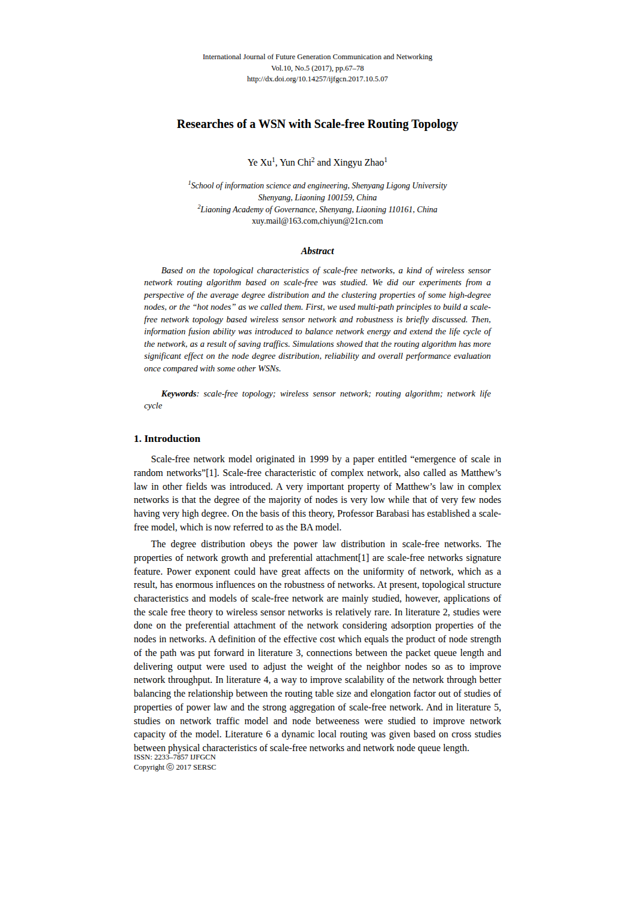International Journal of Future Generation Communication and Networking
Vol.10, No.5 (2017), pp.67–78
http://dx.doi.org/10.14257/ijfgcn.2017.10.5.07
Researches of a WSN with Scale-free Routing Topology
Ye Xu1, Yun Chi2 and Xingyu Zhao1
1School of information science and engineering, Shenyang Ligong University
Shenyang, Liaoning 100159, China
2Liaoning Academy of Governance, Shenyang, Liaoning 110161, China
xuy.mail@163.com,chiyun@21cn.com
Abstract
Based on the topological characteristics of scale-free networks, a kind of wireless sensor network routing algorithm based on scale-free was studied. We did our experiments from a perspective of the average degree distribution and the clustering properties of some high-degree nodes, or the “hot nodes” as we called them. First, we used multi-path principles to build a scale-free network topology based wireless sensor network and robustness is briefly discussed. Then, information fusion ability was introduced to balance network energy and extend the life cycle of the network, as a result of saving traffics. Simulations showed that the routing algorithm has more significant effect on the node degree distribution, reliability and overall performance evaluation once compared with some other WSNs.
Keywords: scale-free topology; wireless sensor network; routing algorithm; network life cycle
1. Introduction
Scale-free network model originated in 1999 by a paper entitled “emergence of scale in random networks”[1]. Scale-free characteristic of complex network, also called as Matthew’s law in other fields was introduced. A very important property of Matthew’s law in complex networks is that the degree of the majority of nodes is very low while that of very few nodes having very high degree. On the basis of this theory, Professor Barabasi has established a scale-free model, which is now referred to as the BA model.
The degree distribution obeys the power law distribution in scale-free networks. The properties of network growth and preferential attachment[1] are scale-free networks signature feature. Power exponent could have great affects on the uniformity of network, which as a result, has enormous influences on the robustness of networks. At present, topological structure characteristics and models of scale-free network are mainly studied, however, applications of the scale free theory to wireless sensor networks is relatively rare. In literature 2, studies were done on the preferential attachment of the network considering adsorption properties of the nodes in networks. A definition of the effective cost which equals the product of node strength of the path was put forward in literature 3, connections between the packet queue length and delivering output were used to adjust the weight of the neighbor nodes so as to improve network throughput. In literature 4, a way to improve scalability of the network through better balancing the relationship between the routing table size and elongation factor out of studies of properties of power law and the strong aggregation of scale-free network. And in literature 5, studies on network traffic model and node betweeness were studied to improve network capacity of the model. Literature 6 a dynamic local routing was given based on cross studies between physical characteristics of scale-free networks and network node queue length.
ISSN: 2233–7857 IJFGCN
Copyright ⓒ 2017 SERSC